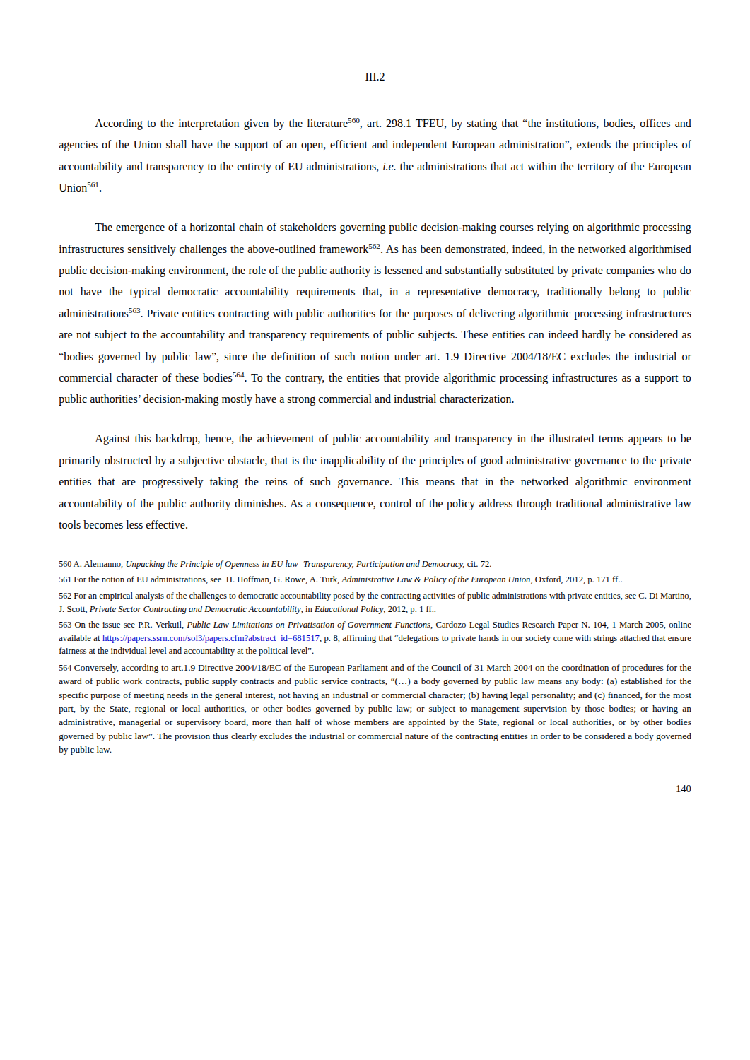III.2
According to the interpretation given by the literature560, art. 298.1 TFEU, by stating that “the institutions, bodies, offices and agencies of the Union shall have the support of an open, efficient and independent European administration”, extends the principles of accountability and transparency to the entirety of EU administrations, i.e. the administrations that act within the territory of the European Union561.
The emergence of a horizontal chain of stakeholders governing public decision-making courses relying on algorithmic processing infrastructures sensitively challenges the above-outlined framework562. As has been demonstrated, indeed, in the networked algorithmised public decision-making environment, the role of the public authority is lessened and substantially substituted by private companies who do not have the typical democratic accountability requirements that, in a representative democracy, traditionally belong to public administrations563. Private entities contracting with public authorities for the purposes of delivering algorithmic processing infrastructures are not subject to the accountability and transparency requirements of public subjects. These entities can indeed hardly be considered as “bodies governed by public law”, since the definition of such notion under art. 1.9 Directive 2004/18/EC excludes the industrial or commercial character of these bodies564. To the contrary, the entities that provide algorithmic processing infrastructures as a support to public authorities’ decision-making mostly have a strong commercial and industrial characterization.
Against this backdrop, hence, the achievement of public accountability and transparency in the illustrated terms appears to be primarily obstructed by a subjective obstacle, that is the inapplicability of the principles of good administrative governance to the private entities that are progressively taking the reins of such governance. This means that in the networked algorithmic environment accountability of the public authority diminishes. As a consequence, control of the policy address through traditional administrative law tools becomes less effective.
560 A. Alemanno, Unpacking the Principle of Openness in EU law- Transparency, Participation and Democracy, cit. 72.
561 For the notion of EU administrations, see H. Hoffman, G. Rowe, A. Turk, Administrative Law & Policy of the European Union, Oxford, 2012, p. 171 ff..
562 For an empirical analysis of the challenges to democratic accountability posed by the contracting activities of public administrations with private entities, see C. Di Martino, J. Scott, Private Sector Contracting and Democratic Accountability, in Educational Policy, 2012, p. 1 ff..
563 On the issue see P.R. Verkuil, Public Law Limitations on Privatisation of Government Functions, Cardozo Legal Studies Research Paper N. 104, 1 March 2005, online available at https://papers.ssrn.com/sol3/papers.cfm?abstract_id=681517, p. 8, affirming that “delegations to private hands in our society come with strings attached that ensure fairness at the individual level and accountability at the political level”.
564 Conversely, according to art.1.9 Directive 2004/18/EC of the European Parliament and of the Council of 31 March 2004 on the coordination of procedures for the award of public work contracts, public supply contracts and public service contracts, “(…) a body governed by public law means any body: (a) established for the specific purpose of meeting needs in the general interest, not having an industrial or commercial character; (b) having legal personality; and (c) financed, for the most part, by the State, regional or local authorities, or other bodies governed by public law; or subject to management supervision by those bodies; or having an administrative, managerial or supervisory board, more than half of whose members are appointed by the State, regional or local authorities, or by other bodies governed by public law”. The provision thus clearly excludes the industrial or commercial nature of the contracting entities in order to be considered a body governed by public law.
140